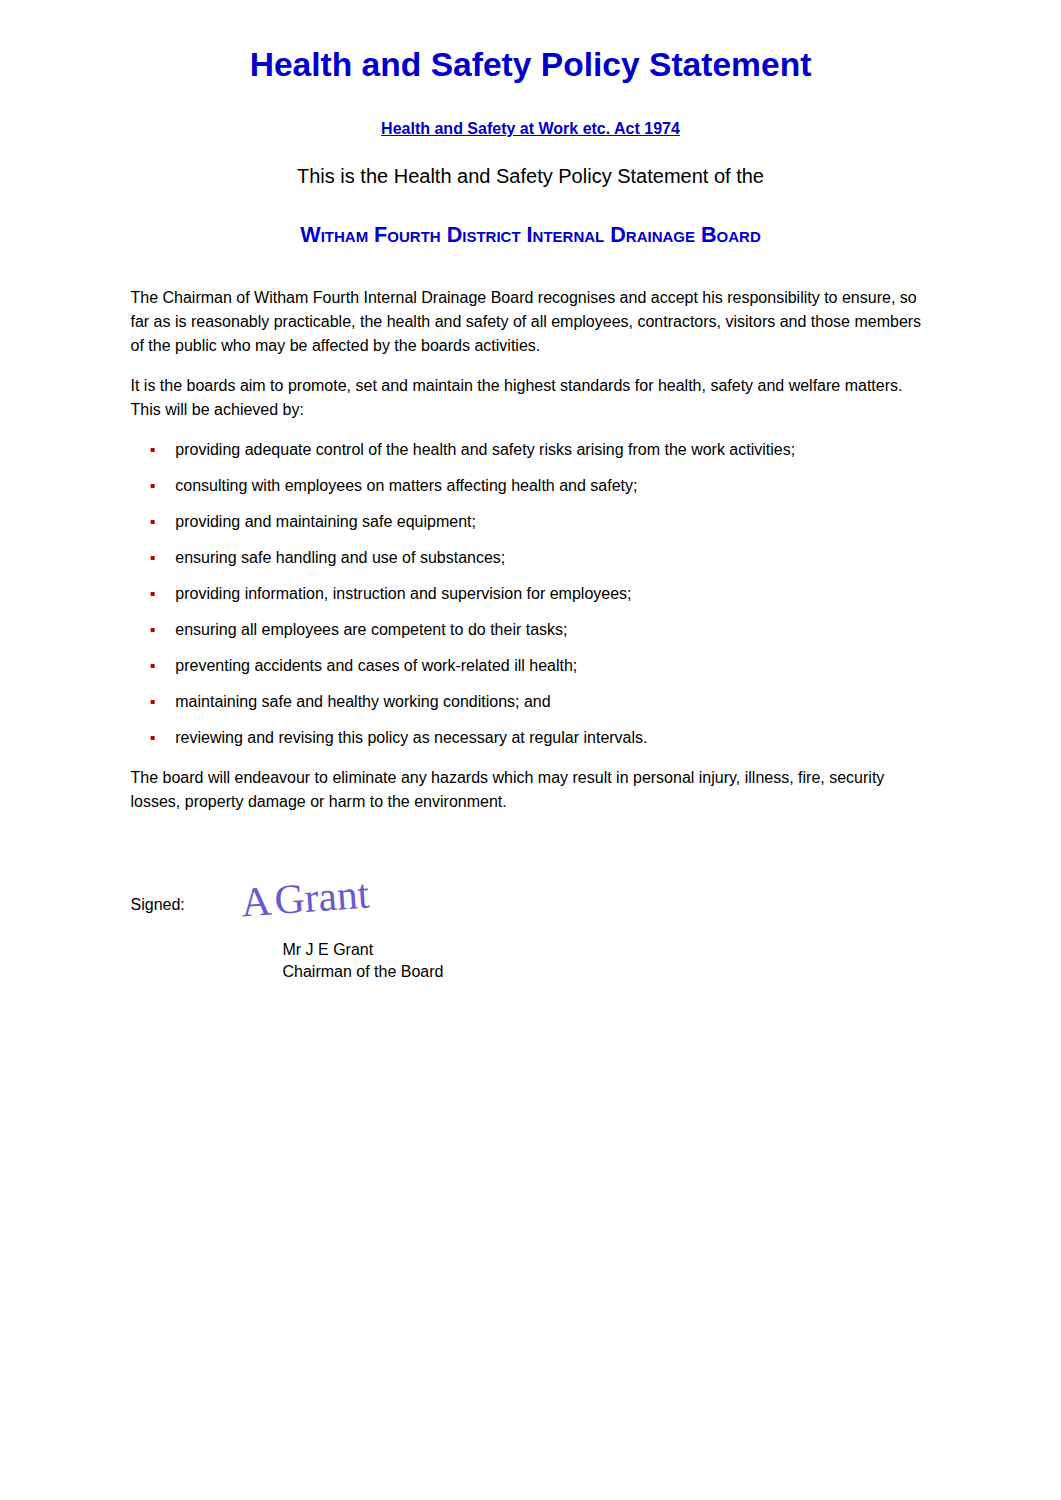Health and Safety Policy Statement
Health and Safety at Work etc. Act 1974
This is the Health and Safety Policy Statement of the
Witham Fourth District Internal Drainage Board
The Chairman of Witham Fourth Internal Drainage Board recognises and accept his responsibility to ensure, so far as is reasonably practicable, the health and safety of all employees, contractors, visitors and those members of the public who may be affected by the boards activities.
It is the boards aim to promote, set and maintain the highest standards for health, safety and welfare matters. This will be achieved by:
providing adequate control of the health and safety risks arising from the work activities;
consulting with employees on matters affecting health and safety;
providing and maintaining safe equipment;
ensuring safe handling and use of substances;
providing information, instruction and supervision for employees;
ensuring all employees are competent to do their tasks;
preventing accidents and cases of work-related ill health;
maintaining safe and healthy working conditions; and
reviewing and revising this policy as necessary at regular intervals.
The board will endeavour to eliminate any hazards which may result in personal injury, illness, fire, security losses, property damage or harm to the environment.
Signed: A Grant
Mr J E Grant
Chairman of the Board